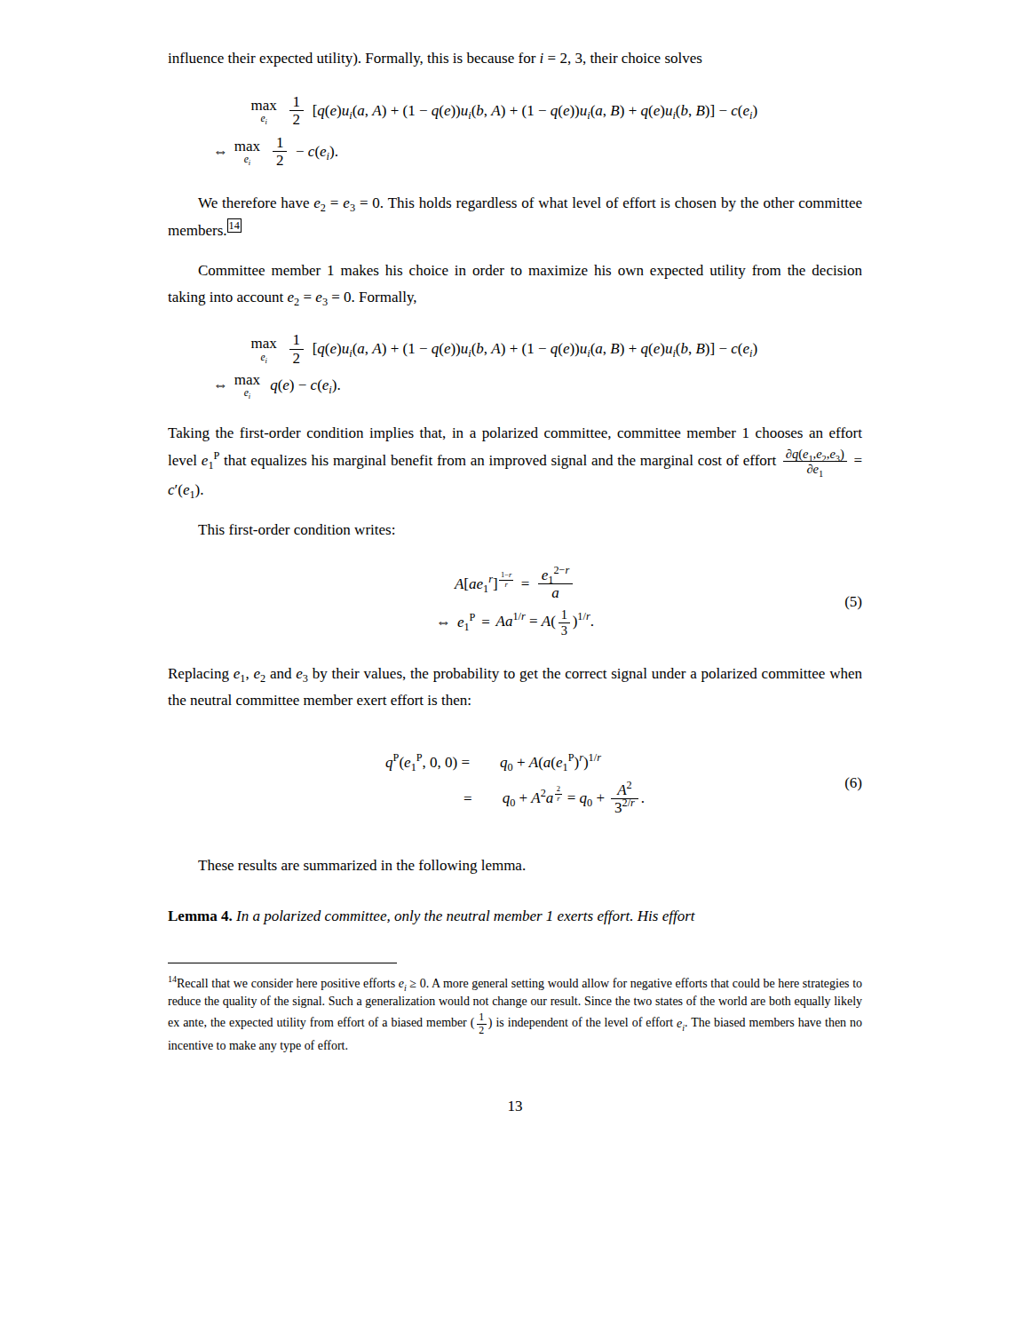influence their expected utility). Formally, this is because for i = 2, 3, their choice solves
max ei 12 [q(e)ui(a, A) + (1 − q(e))ui(b, A) + (1 − q(e))ui(a, B) + q(e)ui(b, B)] − c(ei)
⇔ max ei 12 − c(ei).
We therefore have e2 = e3 = 0. This holds regardless of what level of effort is chosen by the other committee members.14
Committee member 1 makes his choice in order to maximize his own expected utility from the decision taking into account e2 = e3 = 0. Formally,
max ei 12 [q(e)ui(a, A) + (1 − q(e))ui(b, A) + (1 − q(e))ui(a, B) + q(e)ui(b, B)] − c(ei)
⇔ max ei q(e) − c(ei).
Taking the first-order condition implies that, in a polarized committee, committee member 1 chooses an effort level e1P that equalizes his marginal benefit from an improved signal and the marginal cost of effort ∂q(e1,e2,e3)∂e1 = c′(e1).
This first-order condition writes:
A[ae1r]1−r r = e12−r a
⇔ e1P = Aa1/r = A(13)1/r.
(5)
Replacing e1, e2 and e3 by their values, the probability to get the correct signal under a polarized committee when the neutral committee member exert effort is then:
qP(e1P, 0, 0) = q0 + A(a(e1P)r)1/r
qP(e1P, 0, 0) = q0 + A2a2 r = q0 + A232/r.
(6)
These results are summarized in the following lemma.
Lemma 4. In a polarized committee, only the neutral member 1 exerts effort. His effort
14 Recall that we consider here positive efforts ei ≥ 0. A more general setting would allow for negative efforts that could be here strategies to reduce the quality of the signal. Such a generalization would not change our result. Since the two states of the world are both equally likely ex ante, the expected utility from effort of a biased member (12) is independent of the level of effort ei. The biased members have then no incentive to make any type of effort.
13